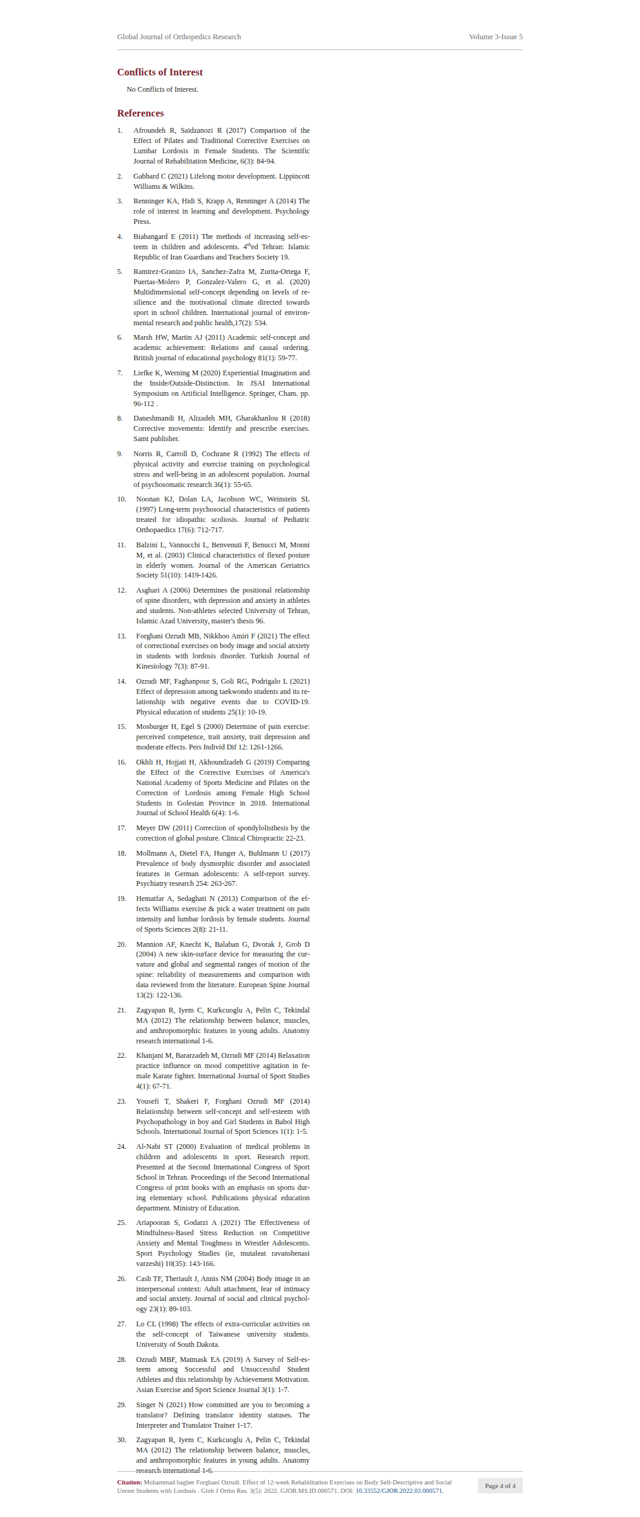Global Journal of Orthopedics Research
Volume 3-Issue 5
Conflicts of Interest
No Conflicts of Interest.
References
Afroundeh R, Saidzanozi R (2017) Comparison of the Effect of Pilates and Traditional Corrective Exercises on Lumbar Lordosis in Female Students. The Scientific Journal of Rehabilitation Medicine, 6(3): 84-94.
Gabbard C (2021) Lifelong motor development. Lippincott Williams & Wilkins.
Renninger KA, Hidi S, Krapp A, Renninger A (2014) The role of interest in learning and development. Psychology Press.
Biabangard E (2011) The methods of increasing self-esteem in children and adolescents. 4thed Tehran: Islamic Republic of Iran Guardians and Teachers Society 19.
Ramirez-Granizo IA, Sanchez-Zafra M, Zurita-Ortega F, Puertas-Molero P, Gonzalez-Valero G, et al. (2020) Multidimensional self-concept depending on levels of resilience and the motivational climate directed towards sport in school children. International journal of environmental research and public health,17(2): 534.
Marsh HW, Martin AJ (2011) Academic self-concept and academic achievement: Relations and causal ordering. British journal of educational psychology 81(1): 59-77.
Liefke K, Werning M (2020) Experiential Imagination and the Inside/Outside-Distinction. In JSAI International Symposium on Artificial Intelligence. Springer, Cham. pp. 96-112 .
Daneshmandi H, Alizadeh MH, Gharakhanlou R (2018) Corrective movements: Identify and prescribe exercises. Samt publisher.
Norris R, Carroll D, Cochrane R (1992) The effects of physical activity and exercise training on psychological stress and well-being in an adolescent population. Journal of psychosomatic research 36(1): 55-65.
Noonan KJ, Dolan LA, Jacobson WC, Weinstein SL (1997) Long-term psychosocial characteristics of patients treated for idiopathic scoliosis. Journal of Pediatric Orthopaedics 17(6): 712-717.
Balzini L, Vannucchi L, Benvenuti F, Benucci M, Monni M, et al. (2003) Clinical characteristics of flexed posture in elderly women. Journal of the American Geriatrics Society 51(10): 1419-1426.
Asghari A (2006) Determines the positional relationship of spine disorders, with depression and anxiety in athletes and students. Non-athletes selected University of Tehran, Islamic Azad University, master's thesis 96.
Forghani Ozrudi MB, Nikkhoo Amiri F (2021) The effect of correctional exercises on body image and social anxiety in students with lordosis disorder. Turkish Journal of Kinesiology 7(3): 87-91.
Ozrudi MF, Faghanpour S, Goli RG, Podrigalo L (2021) Effect of depression among taekwondo students and its relationship with negative events due to COVID-19. Physical education of students 25(1): 10-19.
Mosburger H, Egel S (2000) Determine of pain exercise: perceived competence, trait anxiety, trait depression and moderate effects. Pers Individ Dif 12: 1261-1266.
Okhli H, Hojjati H, Akhoundzadeh G (2019) Comparing the Effect of the Corrective Exercises of America's National Academy of Sports Medicine and Pilates on the Correction of Lordosis among Female High School Students in Golestan Province in 2018. International Journal of School Health 6(4): 1-6.
Meyer DW (2011) Correction of spondylolisthesis by the correction of global posture. Clinical Chiropractic 22-23.
Mollmann A, Dietel FA, Hunger A, Buhlmann U (2017) Prevalence of body dysmorphic disorder and associated features in German adolescents: A self-report survey. Psychiatry research 254: 263-267.
Hematfar A, Sedaghati N (2013) Comparison of the effects Williams exercise & pick a water treatment on pain intensity and lumbar lordosis by female students. Journal of Sports Sciences 2(8): 21-11.
Mannion AF, Knecht K, Balaban G, Dvorak J, Grob D (2004) A new skin-surface device for measuring the curvature and global and segmental ranges of motion of the spine: reliability of measurements and comparison with data reviewed from the literature. European Spine Journal 13(2): 122-136.
Zagyapan R, Iyem C, Kurkcuoglu A, Pelin C, Tekindal MA (2012) The relationship between balance, muscles, and anthropomorphic features in young adults. Anatomy research international 1-6.
Khanjani M, Bararzadeh M, Ozrudi MF (2014) Relaxation practice influence on mood competitive agitation in female Karate fighter. International Journal of Sport Studies 4(1): 67-71.
Yousefi T, Shakeri F, Forghani Ozrudi MF (2014) Relationship between self-concept and self-esteem with Psychopathology in boy and Girl Students in Babol High Schools. International Journal of Sport Sciences 1(1): 1-5.
Al-Nabi ST (2000) Evaluation of medical problems in children and adolescents in sport. Research report. Presented at the Second International Congress of Sport School in Tehran. Proceedings of the Second International Congress of print books with an emphasis on sports during elementary school. Publications physical education department. Ministry of Education.
Ariapooran S, Godarzi A (2021) The Effectiveness of Mindfulness-Based Stress Reduction on Competitive Anxiety and Mental Toughness in Wrestler Adolescents. Sport Psychology Studies (ie, mutaleat ravanshenasi varzeshi) 10(35): 143-166.
Cash TF, Theriault J, Annis NM (2004) Body image in an interpersonal context: Adult attachment, fear of intimacy and social anxiety. Journal of social and clinical psychology 23(1): 89-103.
Lo CL (1998) The effects of extra-curricular activities on the self-concept of Taiwanese university students. University of South Dakota.
Ozrudi MBF, Matmask EA (2019) A Survey of Self-esteem among Successful and Unsuccessful Student Athletes and this relationship by Achievement Motivation. Asian Exercise and Sport Science Journal 3(1): 1-7.
Singer N (2021) How committed are you to becoming a translator? Defining translator identity statuses. The Interpreter and Translator Trainer 1-17.
Zagyapan R, Iyem C, Kurkcuoglu A, Pelin C, Tekindal MA (2012) The relationship between balance, muscles, and anthropomorphic features in young adults. Anatomy research international 1-6.
Citation: Mohammad bagher Forghani Ozrudi. Effect of 12-week Rehabilitation Exercises on Body Self-Descriptive and Social Unrest Students with Lordosis . Glob J Ortho Res. 3(5): 2022. GJOR.MS.ID.000571. DOI: 10.33552/GJOR.2022.03.000571.
Page 4 of 4